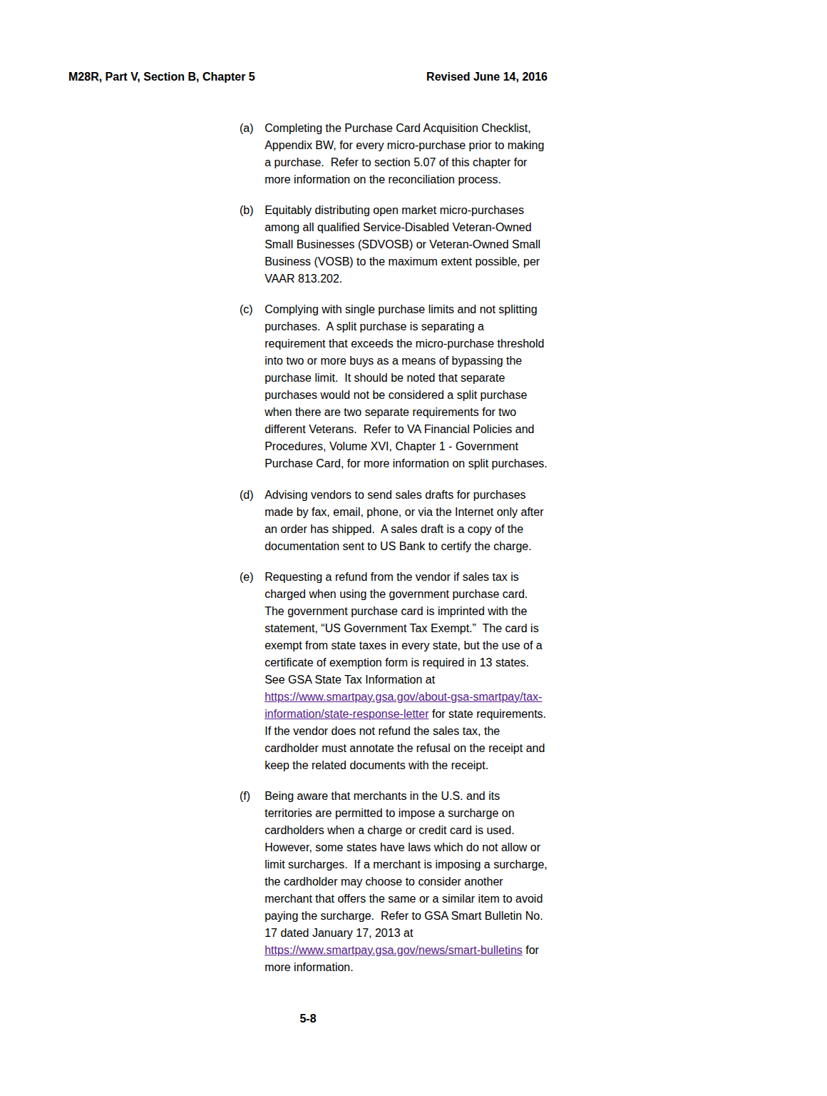M28R, Part V, Section B, Chapter 5
Revised June 14, 2016
(a) Completing the Purchase Card Acquisition Checklist, Appendix BW, for every micro-purchase prior to making a purchase. Refer to section 5.07 of this chapter for more information on the reconciliation process.
(b) Equitably distributing open market micro-purchases among all qualified Service-Disabled Veteran-Owned Small Businesses (SDVOSB) or Veteran-Owned Small Business (VOSB) to the maximum extent possible, per VAAR 813.202.
(c) Complying with single purchase limits and not splitting purchases. A split purchase is separating a requirement that exceeds the micro-purchase threshold into two or more buys as a means of bypassing the purchase limit. It should be noted that separate purchases would not be considered a split purchase when there are two separate requirements for two different Veterans. Refer to VA Financial Policies and Procedures, Volume XVI, Chapter 1 - Government Purchase Card, for more information on split purchases.
(d) Advising vendors to send sales drafts for purchases made by fax, email, phone, or via the Internet only after an order has shipped. A sales draft is a copy of the documentation sent to US Bank to certify the charge.
(e) Requesting a refund from the vendor if sales tax is charged when using the government purchase card. The government purchase card is imprinted with the statement, “US Government Tax Exempt.” The card is exempt from state taxes in every state, but the use of a certificate of exemption form is required in 13 states. See GSA State Tax Information at https://www.smartpay.gsa.gov/about-gsa-smartpay/tax-information/state-response-letter for state requirements. If the vendor does not refund the sales tax, the cardholder must annotate the refusal on the receipt and keep the related documents with the receipt.
(f) Being aware that merchants in the U.S. and its territories are permitted to impose a surcharge on cardholders when a charge or credit card is used. However, some states have laws which do not allow or limit surcharges. If a merchant is imposing a surcharge, the cardholder may choose to consider another merchant that offers the same or a similar item to avoid paying the surcharge. Refer to GSA Smart Bulletin No. 17 dated January 17, 2013 at https://www.smartpay.gsa.gov/news/smart-bulletins for more information.
5-8